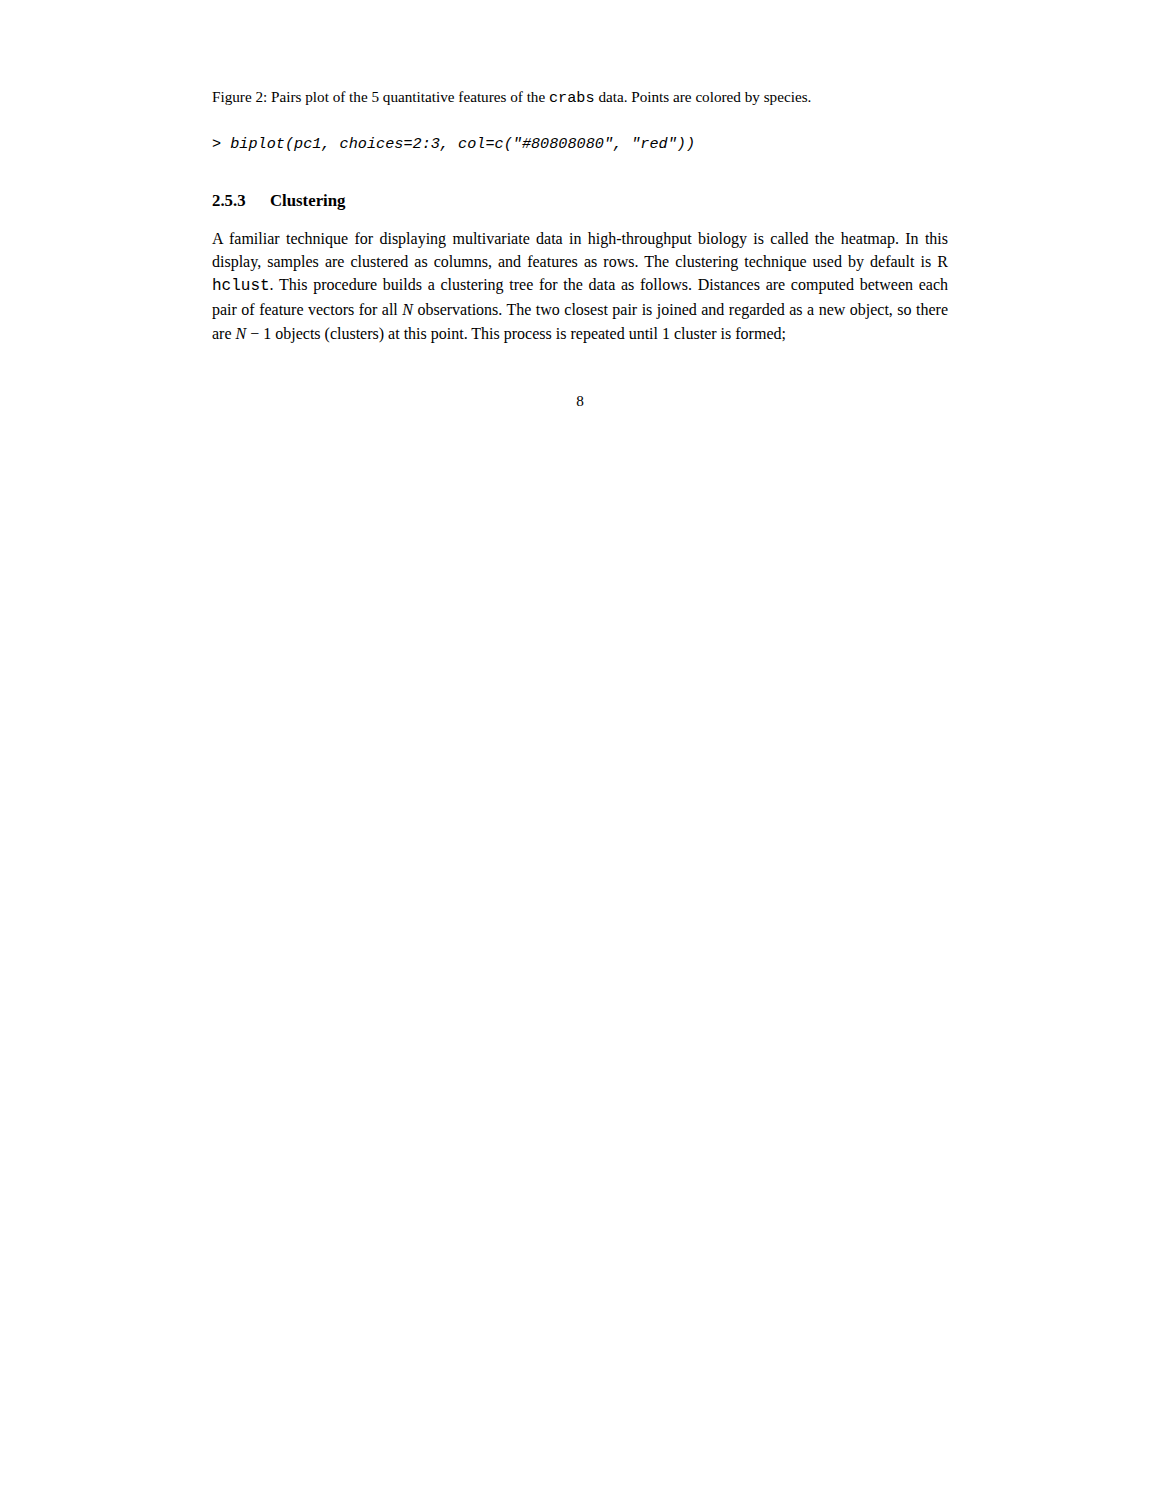Figure 2: Pairs plot of the 5 quantitative features of the crabs data. Points are colored by species.
> biplot(pc1, choices=2:3, col=c("#80808080", "red"))
2.5.3 Clustering
A familiar technique for displaying multivariate data in high-throughput biology is called the heatmap. In this display, samples are clustered as columns, and features as rows. The clustering technique used by default is R hclust. This procedure builds a clustering tree for the data as follows. Distances are computed between each pair of feature vectors for all N observations. The two closest pair is joined and regarded as a new object, so there are N − 1 objects (clusters) at this point. This process is repeated until 1 cluster is formed;
8